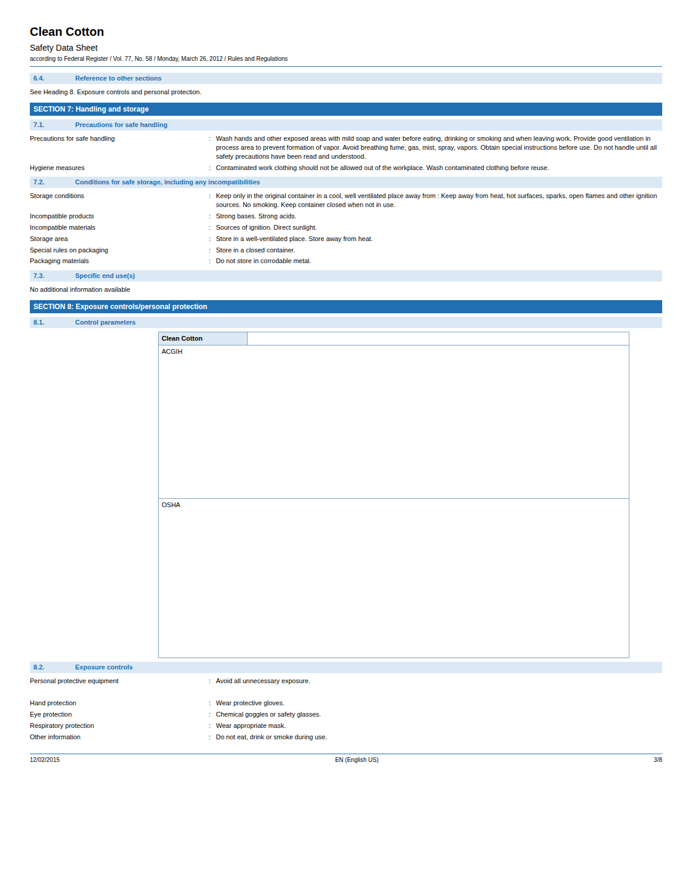Clean Cotton
Safety Data Sheet
according to Federal Register / Vol. 77, No. 58 / Monday, March 26, 2012 / Rules and Regulations
6.4. Reference to other sections
See Heading 8. Exposure controls and personal protection.
SECTION 7: Handling and storage
7.1. Precautions for safe handling
| Precautions for safe handling | : | Wash hands and other exposed areas with mild soap and water before eating, drinking or smoking and when leaving work. Provide good ventilation in process area to prevent formation of vapor. Avoid breathing fume, gas, mist, spray, vapors. Obtain special instructions before use. Do not handle until all safety precautions have been read and understood. |
| Hygiene measures | : | Contaminated work clothing should not be allowed out of the workplace. Wash contaminated clothing before reuse. |
7.2. Conditions for safe storage, including any incompatibilities
| Storage conditions | : | Keep only in the original container in a cool, well ventilated place away from : Keep away from heat, hot surfaces, sparks, open flames and other ignition sources. No smoking. Keep container closed when not in use. |
| Incompatible products | : | Strong bases. Strong acids. |
| Incompatible materials | : | Sources of ignition. Direct sunlight. |
| Storage area | : | Store in a well-ventilated place. Store away from heat. |
| Special rules on packaging | : | Store in a closed container. |
| Packaging materials | : | Do not store in corrodable metal. |
7.3. Specific end use(s)
No additional information available
SECTION 8: Exposure controls/personal protection
8.1. Control parameters
| Clean Cotton | |
| ACGIH |
| OSHA |
8.2. Exposure controls
| Personal protective equipment | : | Avoid all unnecessary exposure. |
| Hand protection | : | Wear protective gloves. |
| Eye protection | : | Chemical goggles or safety glasses. |
| Respiratory protection | : | Wear appropriate mask. |
| Other information | : | Do not eat, drink or smoke during use. |
12/02/2015
EN (English US)
3/8